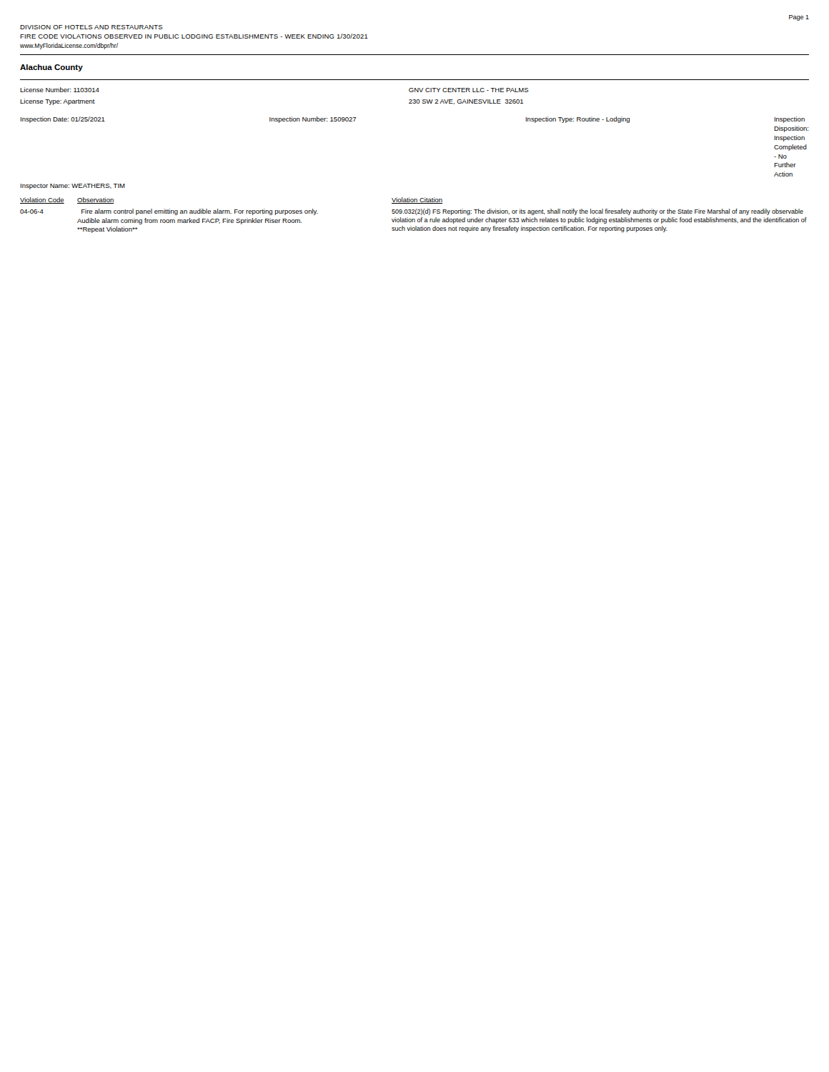Page 1
DIVISION OF HOTELS AND RESTAURANTS
FIRE CODE VIOLATIONS OBSERVED IN PUBLIC LODGING ESTABLISHMENTS - WEEK ENDING 1/30/2021
www.MyFloridaLicense.com/dbpr/hr/
Alachua County
| License Number: 1103014 | GNV CITY CENTER LLC - THE PALMS |
| License Type: Apartment | 230 SW 2 AVE, GAINESVILLE 32601 |
| Inspection Date: 01/25/2021 | Inspection Number: 1509027 | Inspection Type: Routine - Lodging | | Inspection Disposition: Inspection Completed - No Further Action |
| Inspector Name: WEATHERS, TIM | | | | |
| Violation Code | Observation | Violation Citation |
| 04-06-4 | Fire alarm control panel emitting an audible alarm. For reporting purposes only. Audible alarm coming from room marked FACP, Fire Sprinkler Riser Room. **Repeat Violation** | 509.032(2)(d) FS Reporting: The division, or its agent, shall notify the local firesafety authority or the State Fire Marshal of any readily observable violation of a rule adopted under chapter 633 which relates to public lodging establishments or public food establishments, and the identification of such violation does not require any firesafety inspection certification. For reporting purposes only. |